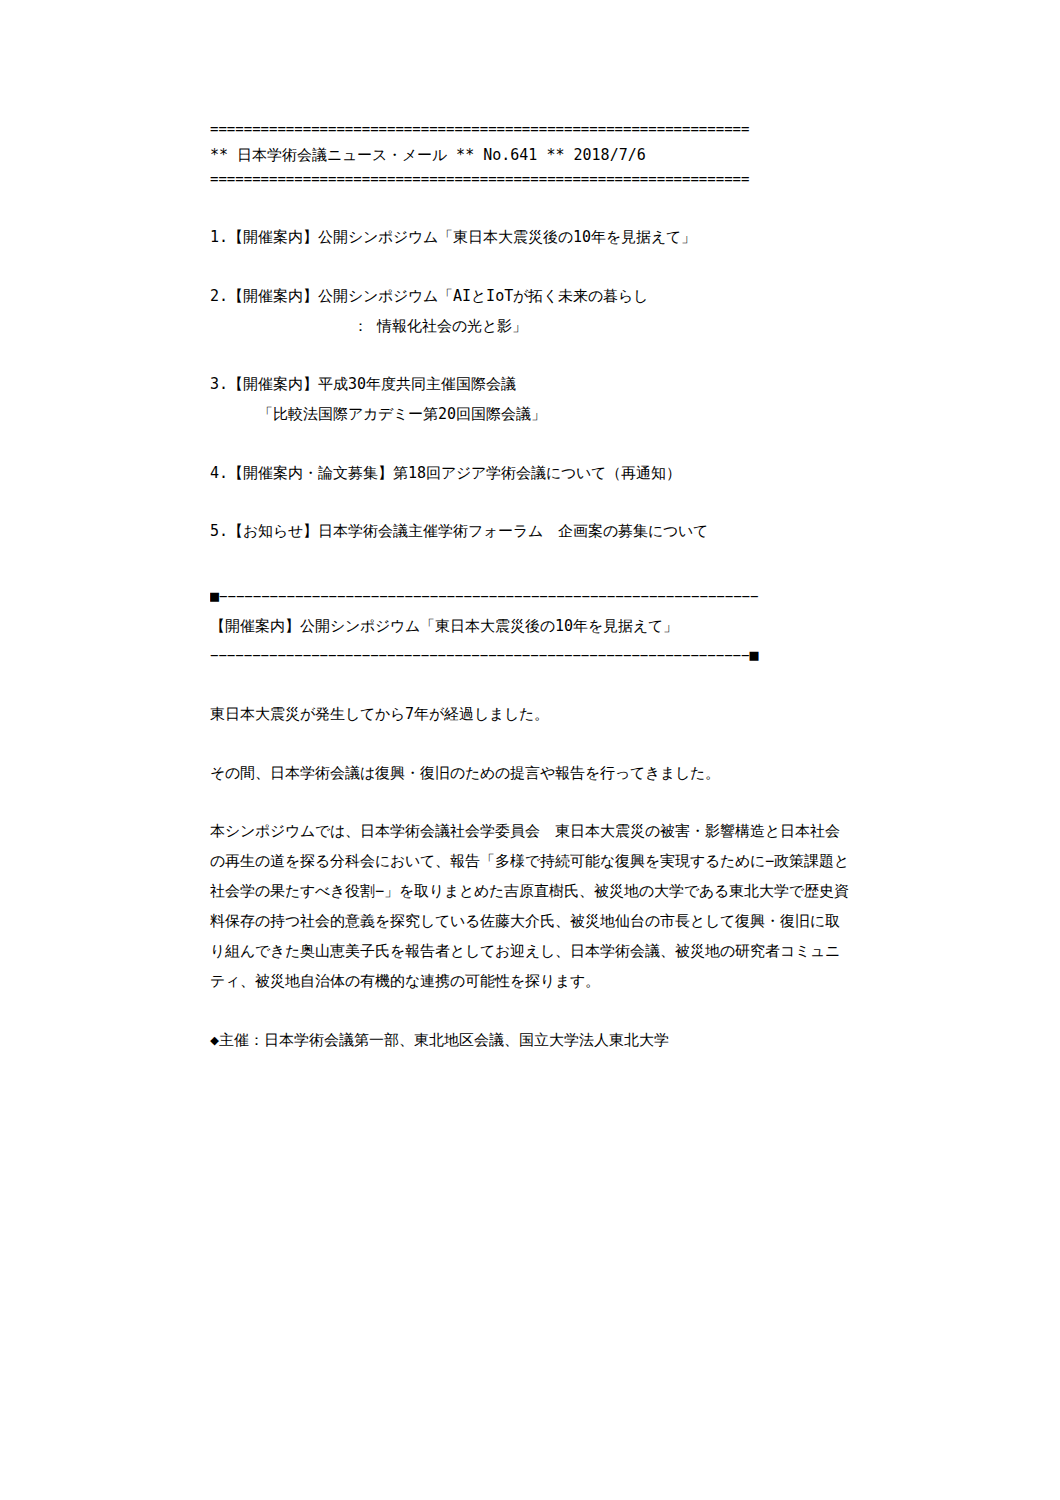================================================================
** 日本学術会議ニュース・メール ** No.641 ** 2018/7/6
================================================================
1.【開催案内】公開シンポジウム「東日本大震災後の10年を見据えて」
2.【開催案内】公開シンポジウム「AIとIoTが拓く未来の暮らし ： 情報化社会の光と影」
3.【開催案内】平成30年度共同主催国際会議 「比較法国際アカデミー第20回国際会議」
4.【開催案内・論文募集】第18回アジア学術会議について（再通知）
5.【お知らせ】日本学術会議主催学術フォーラム　企画案の募集について
■−−−−−−−−−−−−−−−−−−−−−−−−−−−−−−−−−−−−−−−−−−−−−−−−−−−−−−−−−−−−−−−−
【開催案内】公開シンポジウム「東日本大震災後の10年を見据えて」
−−−−−−−−−−−−−−−−−−−−−−−−−−−−−−−−−−−−−−−−−−−−−−−−−−−−−−−−−−−−−−−−■
東日本大震災が発生してから7年が経過しました。
その間、日本学術会議は復興・復旧のための提言や報告を行ってきました。
本シンポジウムでは、日本学術会議社会学委員会　東日本大震災の被害・影響構造と日本社会の再生の道を探る分科会において、報告「多様で持続可能な復興を実現するために−政策課題と社会学の果たすべき役割−」を取りまとめた吉原直樹氏、被災地の大学である東北大学で歴史資料保存の持つ社会的意義を探究している佐藤大介氏、被災地仙台の市長として復興・復旧に取り組んできた奥山恵美子氏を報告者としてお迎えし、日本学術会議、被災地の研究者コミュニティ、被災地自治体の有機的な連携の可能性を探ります。
◆主催：日本学術会議第一部、東北地区会議、国立大学法人東北大学